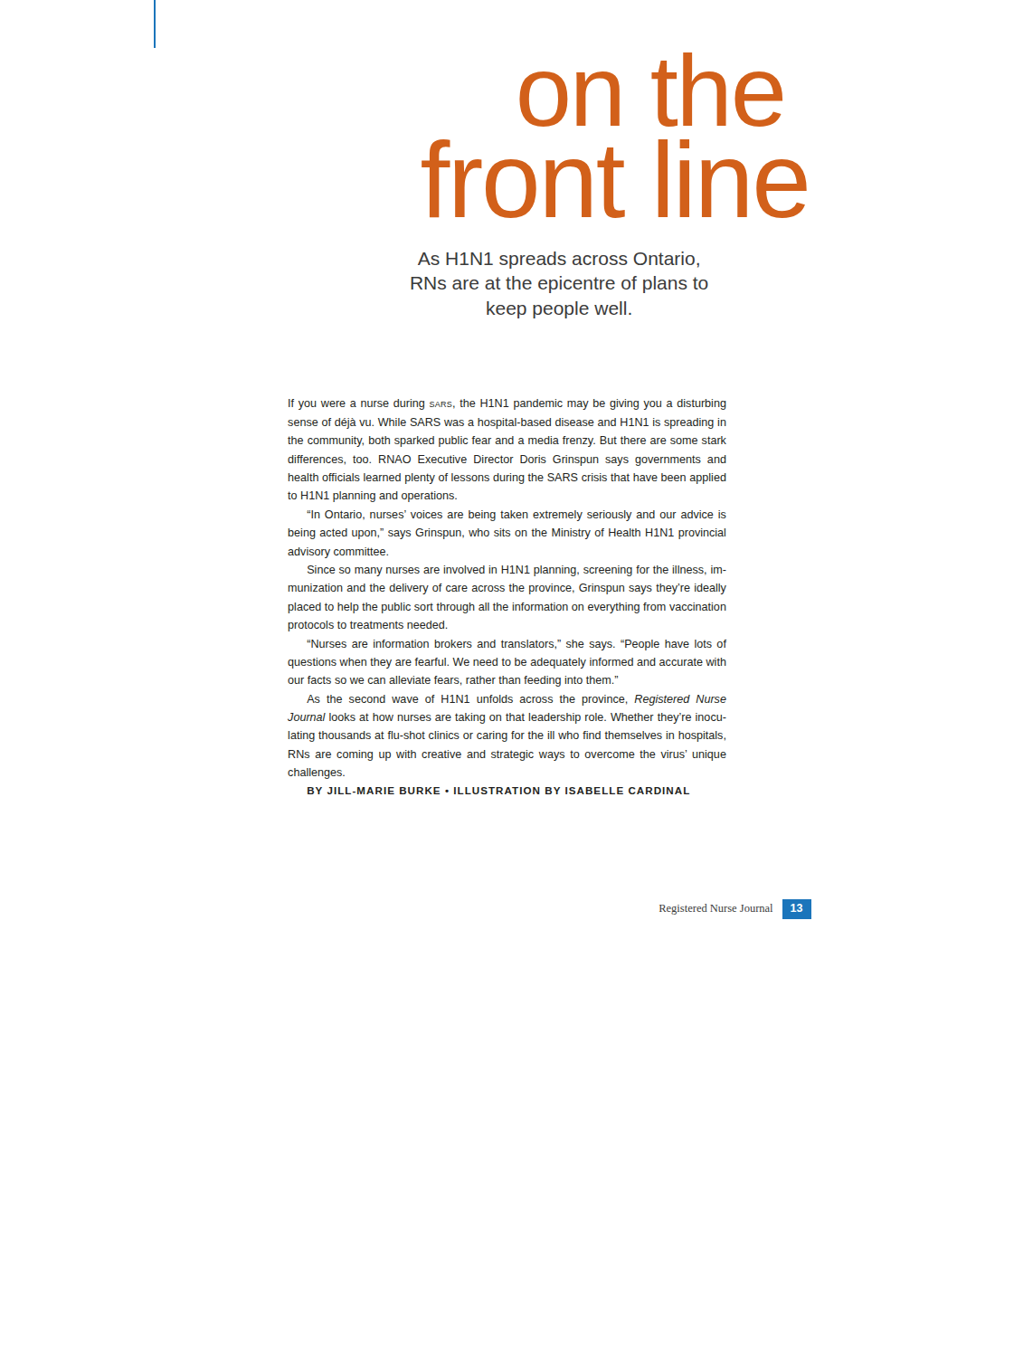on the front line
As H1N1 spreads across Ontario,
RNs are at the epicentre of plans to
keep people well.
If you were a nurse during sars, the H1N1 pandemic may be giving you a disturbing sense of déjà vu. While SARS was a hospital-based disease and H1N1 is spreading in the community, both sparked public fear and a media frenzy. But there are some stark differences, too. RNAO Executive Director Doris Grinspun says governments and health officials learned plenty of lessons during the SARS crisis that have been applied to H1N1 planning and operations.
“In Ontario, nurses’ voices are being taken extremely seriously and our advice is being acted upon,” says Grinspun, who sits on the Ministry of Health H1N1 provincial advisory committee.
Since so many nurses are involved in H1N1 planning, screening for the illness, immunization and the delivery of care across the province, Grinspun says they’re ideally placed to help the public sort through all the information on everything from vaccination protocols to treatments needed.
“Nurses are information brokers and translators,” she says. “People have lots of questions when they are fearful. We need to be adequately informed and accurate with our facts so we can alleviate fears, rather than feeding into them.”
As the second wave of H1N1 unfolds across the province, Registered Nurse Journal looks at how nurses are taking on that leadership role. Whether they’re inoculating thousands at flu-shot clinics or caring for the ill who find themselves in hospitals, RNs are coming up with creative and strategic ways to overcome the virus’ unique challenges.
By Jill-Marie Burke • Illustration by Isabelle Cardinal
Registered Nurse Journal 13